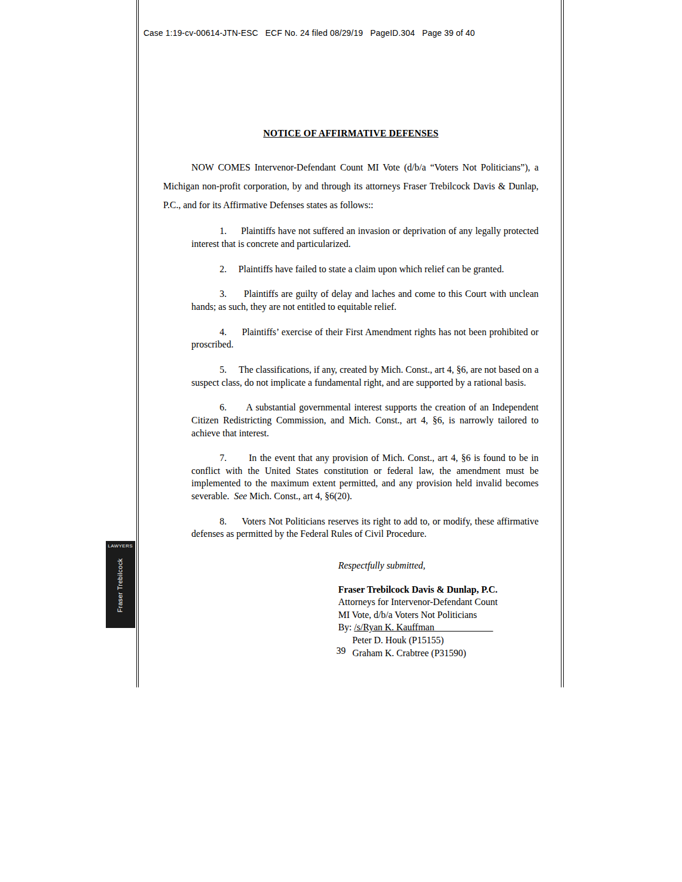Case 1:19-cv-00614-JTN-ESC ECF No. 24 filed 08/29/19 PageID.304 Page 39 of 40
NOTICE OF AFFIRMATIVE DEFENSES
NOW COMES Intervenor-Defendant Count MI Vote (d/b/a “Voters Not Politicians”), a Michigan non-profit corporation, by and through its attorneys Fraser Trebilcock Davis & Dunlap, P.C., and for its Affirmative Defenses states as follows::
1. Plaintiffs have not suffered an invasion or deprivation of any legally protected interest that is concrete and particularized.
2. Plaintiffs have failed to state a claim upon which relief can be granted.
3. Plaintiffs are guilty of delay and laches and come to this Court with unclean hands; as such, they are not entitled to equitable relief.
4. Plaintiffs’ exercise of their First Amendment rights has not been prohibited or proscribed.
5. The classifications, if any, created by Mich. Const., art 4, §6, are not based on a suspect class, do not implicate a fundamental right, and are supported by a rational basis.
6. A substantial governmental interest supports the creation of an Independent Citizen Redistricting Commission, and Mich. Const., art 4, §6, is narrowly tailored to achieve that interest.
7. In the event that any provision of Mich. Const., art 4, §6 is found to be in conflict with the United States constitution or federal law, the amendment must be implemented to the maximum extent permitted, and any provision held invalid becomes severable. See Mich. Const., art 4, §6(20).
8. Voters Not Politicians reserves its right to add to, or modify, these affirmative defenses as permitted by the Federal Rules of Civil Procedure.
Respectfully submitted,
Fraser Trebilcock Davis & Dunlap, P.C.
Attorneys for Intervenor-Defendant Count
MI Vote, d/b/a Voters Not Politicians
By: /s/Ryan K. Kauffman
Peter D. Houk (P15155)
Graham K. Crabtree (P31590)
LAWYERS Fraser Trebilcock
39